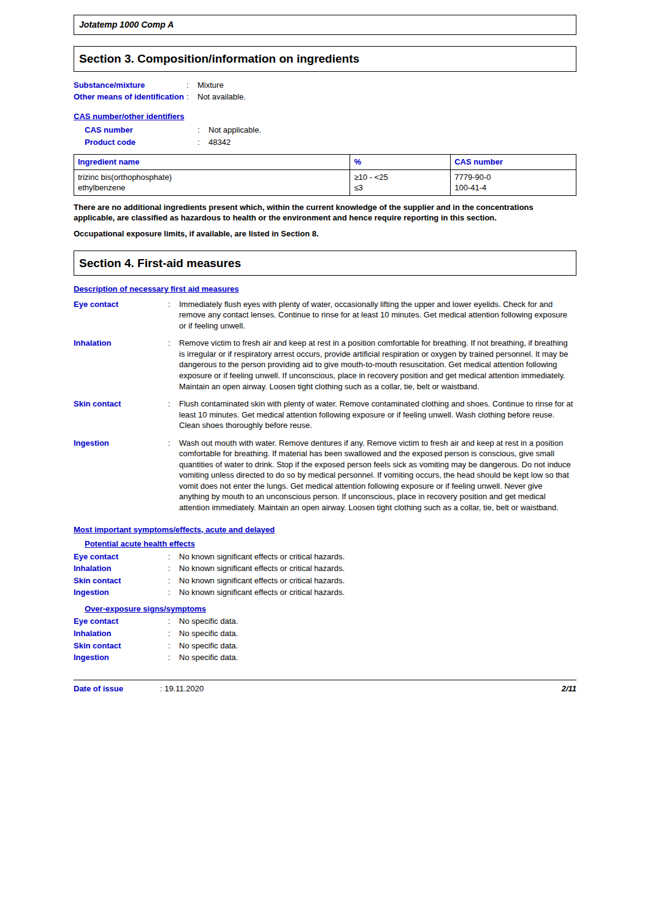Jotatemp 1000 Comp A
Section 3. Composition/information on ingredients
| Substance/mixture | : | Mixture |
| Other means of identification | : | Not available. |
CAS number/other identifiers
| CAS number | : | Not applicable. |
| Product code | : | 48342 |
| Ingredient name | % | CAS number |
| --- | --- | --- |
| trizinc bis(orthophosphate) ethylbenzene | ≥10 - <25 ≤3 | 7779-90-0 100-41-4 |
There are no additional ingredients present which, within the current knowledge of the supplier and in the concentrations applicable, are classified as hazardous to health or the environment and hence require reporting in this section.
Occupational exposure limits, if available, are listed in Section 8.
Section 4. First-aid measures
Description of necessary first aid measures
| Eye contact | : | Immediately flush eyes with plenty of water, occasionally lifting the upper and lower eyelids. Check for and remove any contact lenses. Continue to rinse for at least 10 minutes. Get medical attention following exposure or if feeling unwell. |
| Inhalation | : | Remove victim to fresh air and keep at rest in a position comfortable for breathing. If not breathing, if breathing is irregular or if respiratory arrest occurs, provide artificial respiration or oxygen by trained personnel. It may be dangerous to the person providing aid to give mouth-to-mouth resuscitation. Get medical attention following exposure or if feeling unwell. If unconscious, place in recovery position and get medical attention immediately. Maintain an open airway. Loosen tight clothing such as a collar, tie, belt or waistband. |
| Skin contact | : | Flush contaminated skin with plenty of water. Remove contaminated clothing and shoes. Continue to rinse for at least 10 minutes. Get medical attention following exposure or if feeling unwell. Wash clothing before reuse. Clean shoes thoroughly before reuse. |
| Ingestion | : | Wash out mouth with water. Remove dentures if any. Remove victim to fresh air and keep at rest in a position comfortable for breathing. If material has been swallowed and the exposed person is conscious, give small quantities of water to drink. Stop if the exposed person feels sick as vomiting may be dangerous. Do not induce vomiting unless directed to do so by medical personnel. If vomiting occurs, the head should be kept low so that vomit does not enter the lungs. Get medical attention following exposure or if feeling unwell. Never give anything by mouth to an unconscious person. If unconscious, place in recovery position and get medical attention immediately. Maintain an open airway. Loosen tight clothing such as a collar, tie, belt or waistband. |
Most important symptoms/effects, acute and delayed
Potential acute health effects
| Eye contact | : | No known significant effects or critical hazards. |
| Inhalation | : | No known significant effects or critical hazards. |
| Skin contact | : | No known significant effects or critical hazards. |
| Ingestion | : | No known significant effects or critical hazards. |
Over-exposure signs/symptoms
| Eye contact | : | No specific data. |
| Inhalation | : | No specific data. |
| Skin contact | : | No specific data. |
| Ingestion | : | No specific data. |
Date of issue: 19.11.2020
2/11